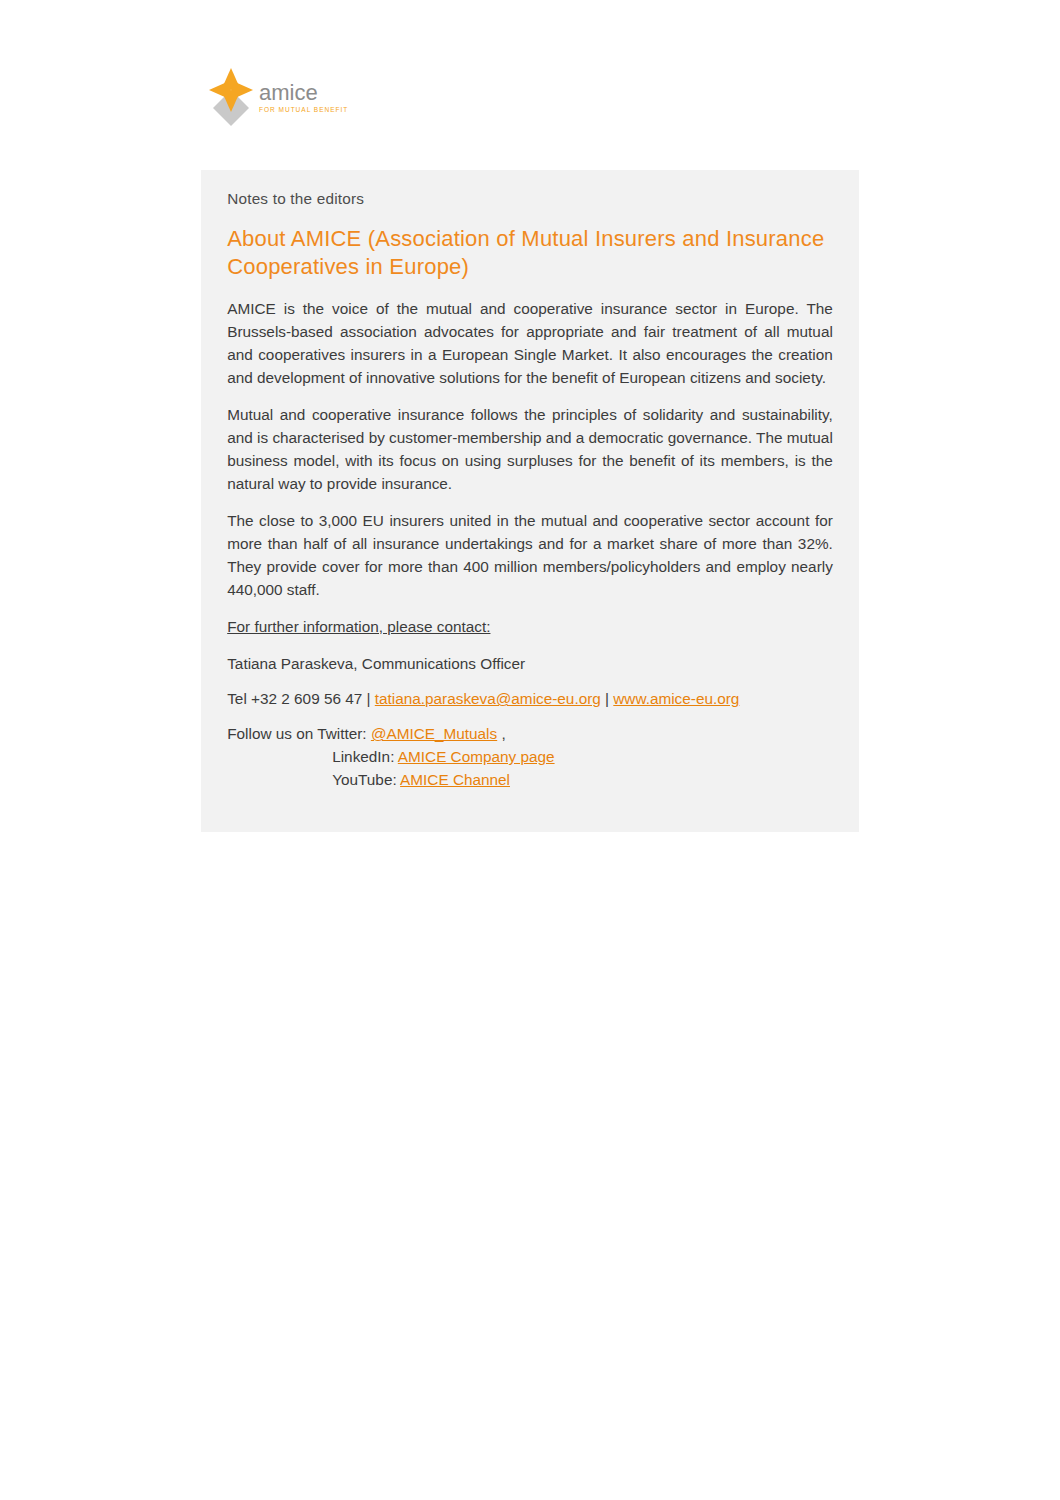amice FOR MUTUAL BENEFIT
Notes to the editors
About AMICE (Association of Mutual Insurers and Insurance Cooperatives in Europe)
AMICE is the voice of the mutual and cooperative insurance sector in Europe. The Brussels-based association advocates for appropriate and fair treatment of all mutual and cooperatives insurers in a European Single Market. It also encourages the creation and development of innovative solutions for the benefit of European citizens and society.
Mutual and cooperative insurance follows the principles of solidarity and sustainability, and is characterised by customer-membership and a democratic governance. The mutual business model, with its focus on using surpluses for the benefit of its members, is the natural way to provide insurance.
The close to 3,000 EU insurers united in the mutual and cooperative sector account for more than half of all insurance undertakings and for a market share of more than 32%. They provide cover for more than 400 million members/policyholders and employ nearly 440,000 staff.
For further information, please contact:
Tatiana Paraskeva, Communications Officer
Tel +32 2 609 56 47 | tatiana.paraskeva@amice-eu.org | www.amice-eu.org
Follow us on Twitter: @AMICE_Mutuals , LinkedIn: AMICE Company page YouTube: AMICE Channel